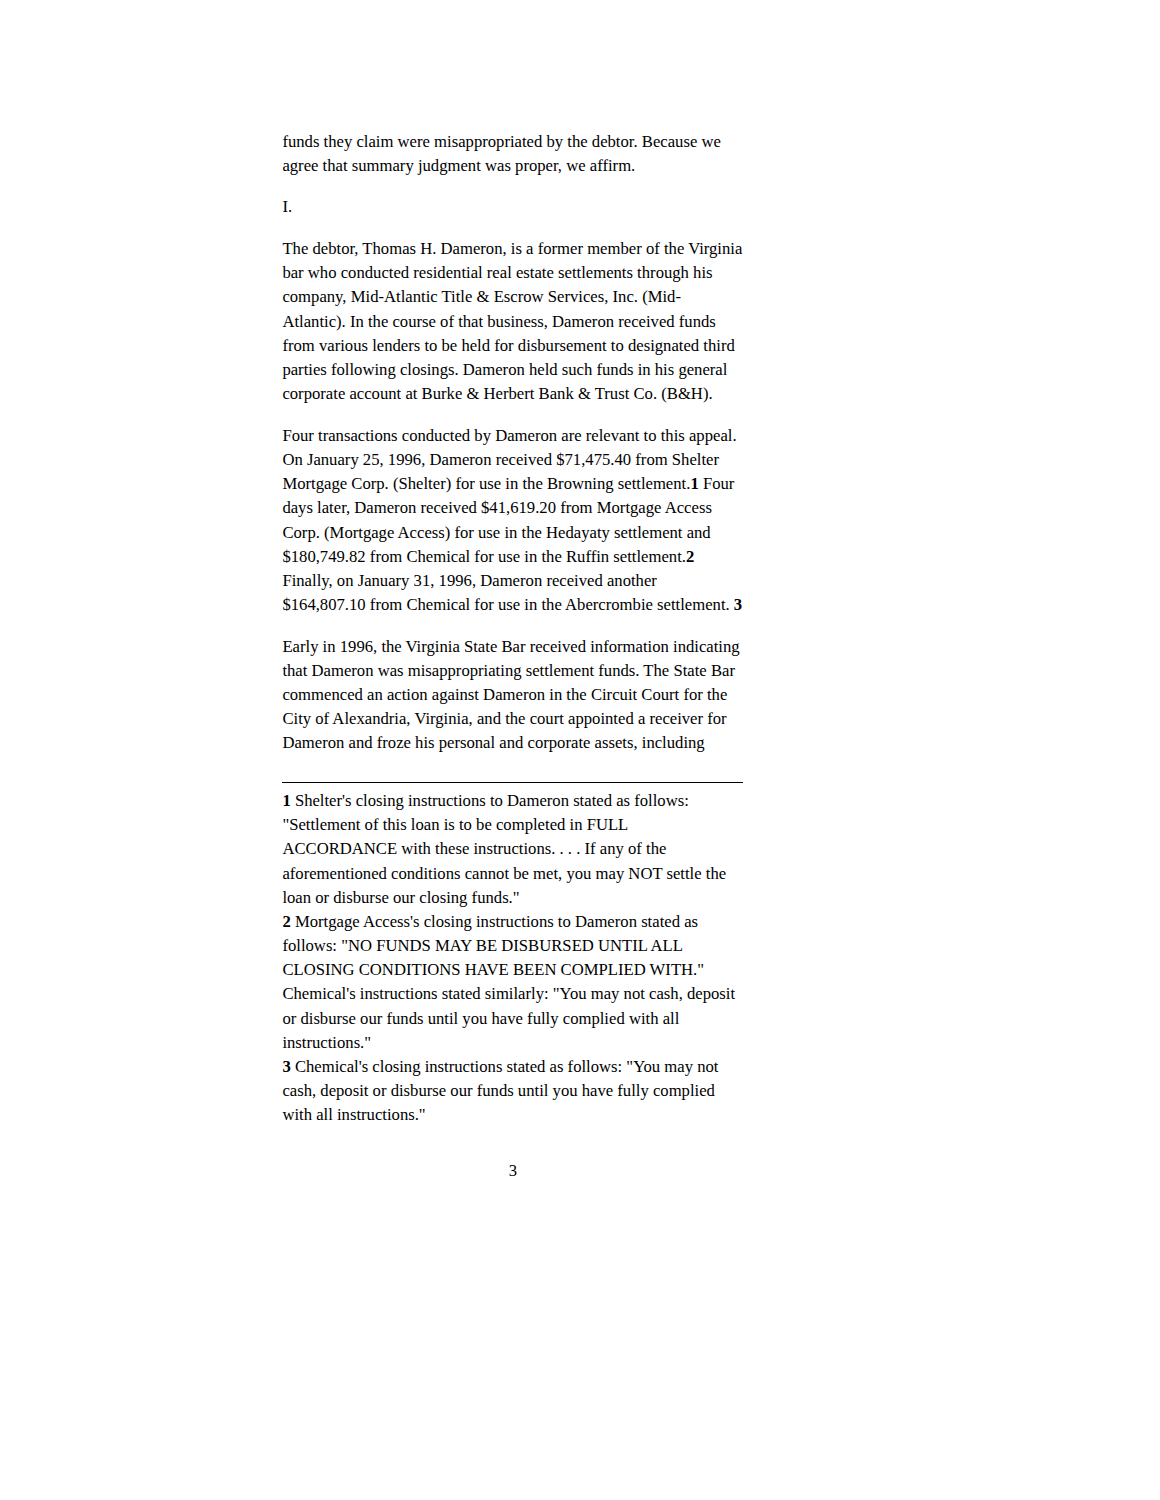funds they claim were misappropriated by the debtor. Because we agree that summary judgment was proper, we affirm.
I.
The debtor, Thomas H. Dameron, is a former member of the Virginia bar who conducted residential real estate settlements through his company, Mid-Atlantic Title & Escrow Services, Inc. (Mid-Atlantic). In the course of that business, Dameron received funds from various lenders to be held for disbursement to designated third parties following closings. Dameron held such funds in his general corporate account at Burke & Herbert Bank & Trust Co. (B&H).
Four transactions conducted by Dameron are relevant to this appeal. On January 25, 1996, Dameron received $71,475.40 from Shelter Mortgage Corp. (Shelter) for use in the Browning settlement.1 Four days later, Dameron received $41,619.20 from Mortgage Access Corp. (Mortgage Access) for use in the Hedayaty settlement and $180,749.82 from Chemical for use in the Ruffin settlement.2 Finally, on January 31, 1996, Dameron received another $164,807.10 from Chemical for use in the Abercrombie settlement. 3
Early in 1996, the Virginia State Bar received information indicating that Dameron was misappropriating settlement funds. The State Bar commenced an action against Dameron in the Circuit Court for the City of Alexandria, Virginia, and the court appointed a receiver for Dameron and froze his personal and corporate assets, including
1 Shelter's closing instructions to Dameron stated as follows: "Settlement of this loan is to be completed in FULL ACCORDANCE with these instructions. . . . If any of the aforementioned conditions cannot be met, you may NOT settle the loan or disburse our closing funds."
2 Mortgage Access's closing instructions to Dameron stated as follows: "NO FUNDS MAY BE DISBURSED UNTIL ALL CLOSING CONDITIONS HAVE BEEN COMPLIED WITH." Chemical's instructions stated similarly: "You may not cash, deposit or disburse our funds until you have fully complied with all instructions."
3 Chemical's closing instructions stated as follows: "You may not cash, deposit or disburse our funds until you have fully complied with all instructions."
3